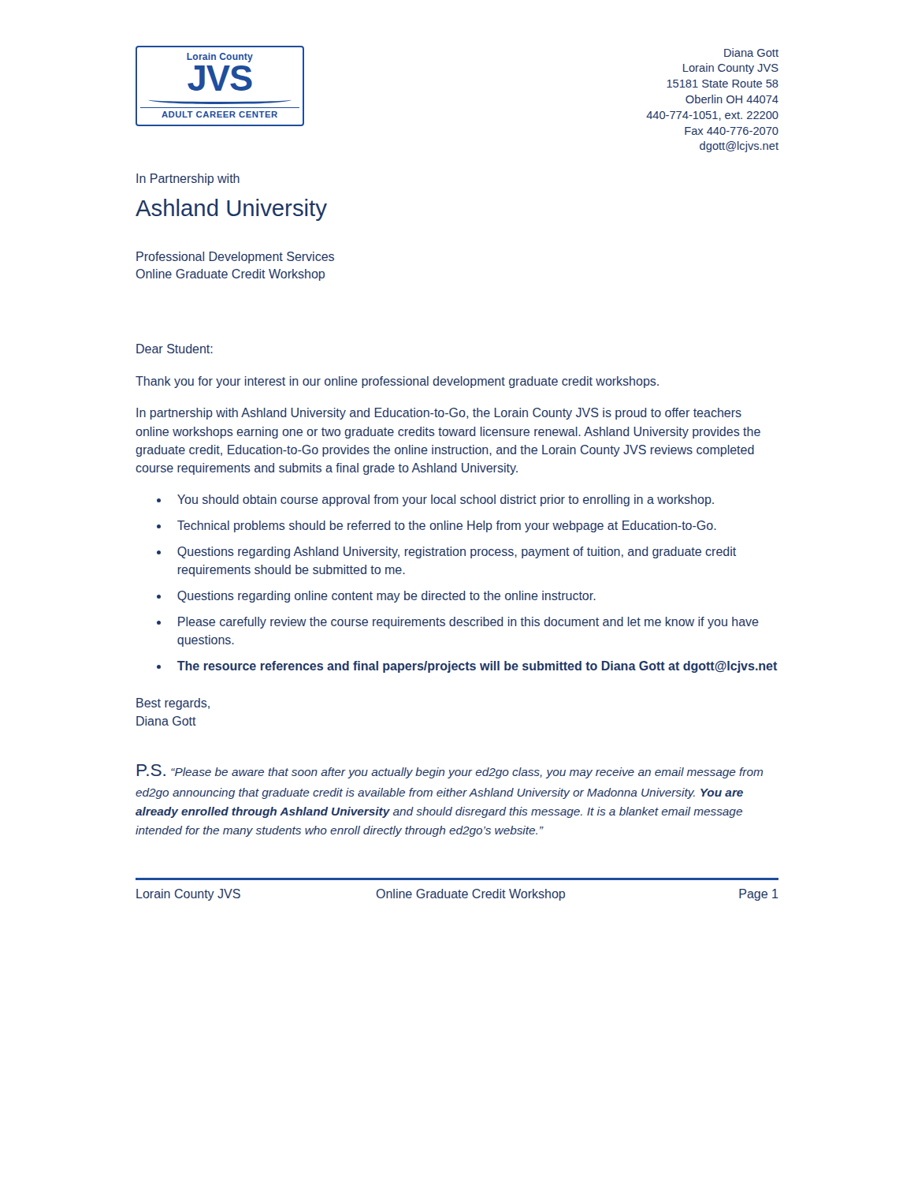Lorain County
JVS
ADULT CAREER CENTER
Diana Gott
Lorain County JVS
15181 State Route 58
Oberlin OH 44074
440-774-1051, ext. 22200
Fax 440-776-2070
dgott@lcjvs.net
In Partnership with
Ashland University
Professional Development Services
Online Graduate Credit Workshop
Dear Student:
Thank you for your interest in our online professional development graduate credit workshops.
In partnership with Ashland University and Education-to-Go, the Lorain County JVS is proud to offer teachers online workshops earning one or two graduate credits toward licensure renewal. Ashland University provides the graduate credit, Education-to-Go provides the online instruction, and the Lorain County JVS reviews completed course requirements and submits a final grade to Ashland University.
You should obtain course approval from your local school district prior to enrolling in a workshop.
Technical problems should be referred to the online Help from your webpage at Education-to-Go.
Questions regarding Ashland University, registration process, payment of tuition, and graduate credit requirements should be submitted to me.
Questions regarding online content may be directed to the online instructor.
Please carefully review the course requirements described in this document and let me know if you have questions.
The resource references and final papers/projects will be submitted to Diana Gott at dgott@lcjvs.net
Best regards,
Diana Gott
P.S. “Please be aware that soon after you actually begin your ed2go class, you may receive an email message from ed2go announcing that graduate credit is available from either Ashland University or Madonna University. You are already enrolled through Ashland University and should disregard this message. It is a blanket email message intended for the many students who enroll directly through ed2go’s website.”
Lorain County JVS
Online Graduate Credit Workshop
Page 1